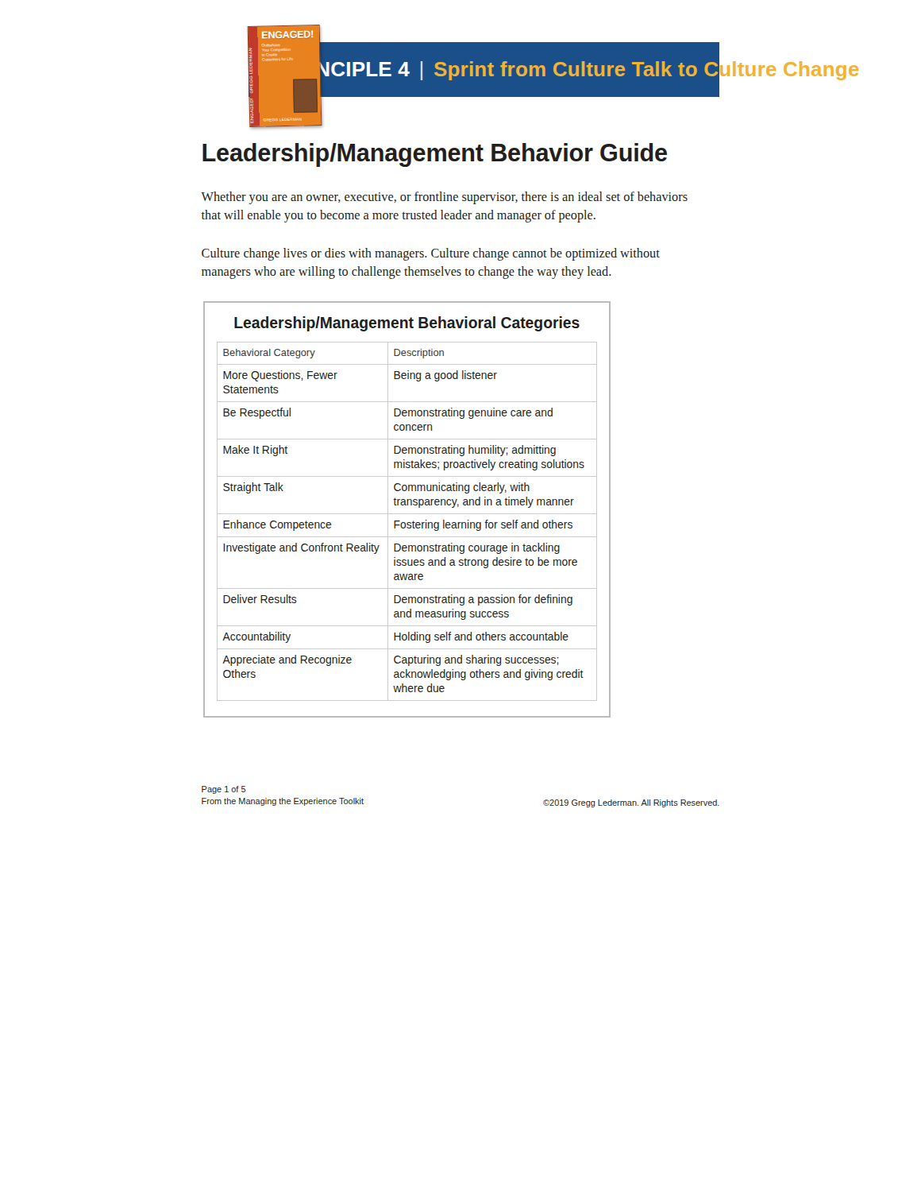ENGAGED! GREGG LEDERMAN
ENGAGED!
Outbehave
Your Competition
to Create
Customers for Life
GREGG LEDERMAN
PRINCIPLE 4|Sprint from Culture Talk to Culture Change
Leadership/Management Behavior Guide
Whether you are an owner, executive, or frontline supervisor, there is an ideal set of behaviors that will enable you to become a more trusted leader and manager of people.
Culture change lives or dies with managers. Culture change cannot be optimized without managers who are willing to challenge themselves to change the way they lead.
Leadership/Management Behavioral Categories
| Behavioral Category | Description |
| --- | --- |
| More Questions, Fewer Statements | Being a good listener |
| Be Respectful | Demonstrating genuine care and concern |
| Make It Right | Demonstrating humility; admitting mistakes; proactively creating solutions |
| Straight Talk | Communicating clearly, with transparency, and in a timely manner |
| Enhance Competence | Fostering learning for self and others |
| Investigate and Confront Reality | Demonstrating courage in tackling issues and a strong desire to be more aware |
| Deliver Results | Demonstrating a passion for defining and measuring success |
| Accountability | Holding self and others accountable |
| Appreciate and Recognize Others | Capturing and sharing successes; acknowledging others and giving credit where due |
Page 1 of 5
From the Managing the Experience Toolkit
©2019 Gregg Lederman. All Rights Reserved.